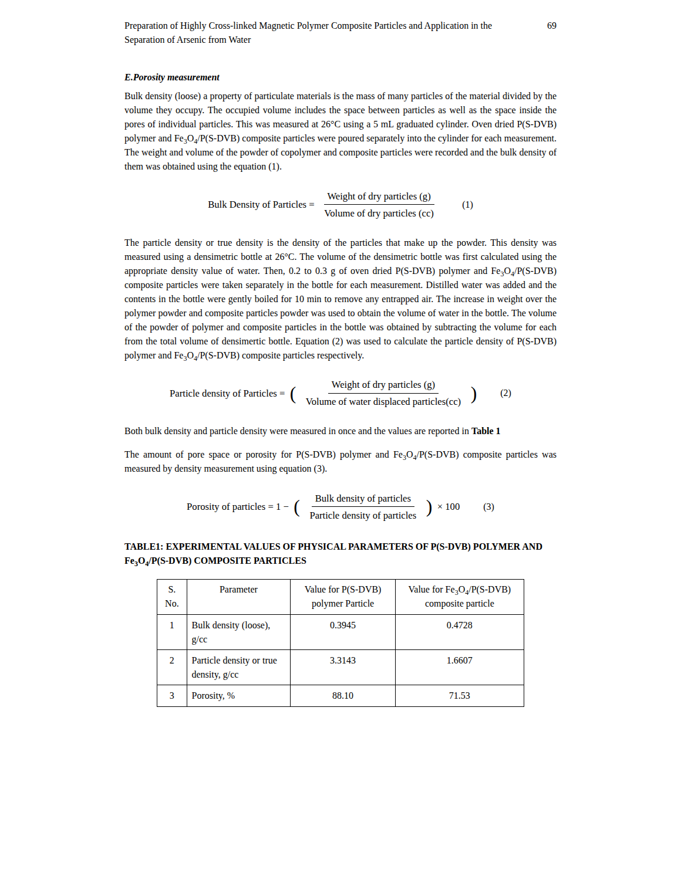Preparation of Highly Cross-linked Magnetic Polymer Composite Particles and Application in the Separation of Arsenic from Water
69
E.Porosity measurement
Bulk density (loose) a property of particulate materials is the mass of many particles of the material divided by the volume they occupy. The occupied volume includes the space between particles as well as the space inside the pores of individual particles. This was measured at 26°C using a 5 mL graduated cylinder. Oven dried P(S-DVB) polymer and Fe3O4/P(S-DVB) composite particles were poured separately into the cylinder for each measurement. The weight and volume of the powder of copolymer and composite particles were recorded and the bulk density of them was obtained using the equation (1).
Bulk Density of Particles = Weight of dry particles (g) Volume of dry particles (cc)
(1)
The particle density or true density is the density of the particles that make up the powder. This density was measured using a densimetric bottle at 26°C. The volume of the densimetric bottle was first calculated using the appropriate density value of water. Then, 0.2 to 0.3 g of oven dried P(S-DVB) polymer and Fe3O4/P(S-DVB) composite particles were taken separately in the bottle for each measurement. Distilled water was added and the contents in the bottle were gently boiled for 10 min to remove any entrapped air. The increase in weight over the polymer powder and composite particles powder was used to obtain the volume of water in the bottle. The volume of the powder of polymer and composite particles in the bottle was obtained by subtracting the volume for each from the total volume of densimertic bottle. Equation (2) was used to calculate the particle density of P(S-DVB) polymer and Fe3O4/P(S-DVB) composite particles respectively.
Particle density of Particles = ( Weight of dry particles (g) Volume of water displaced particles(cc) )
(2)
Both bulk density and particle density were measured in once and the values are reported in Table 1
The amount of pore space or porosity for P(S-DVB) polymer and Fe3O4/P(S-DVB) composite particles was measured by density measurement using equation (3).
Porosity of particles = 1 − ( Bulk density of particles Particle density of particles ) × 100
(3)
TABLE1: EXPERIMENTAL VALUES OF PHYSICAL PARAMETERS OF P(S-DVB) POLYMER AND Fe3O4/P(S-DVB) COMPOSITE PARTICLES
| S. No. | Parameter | Value for P(S-DVB) polymer Particle | Value for Fe 3 O 4 /P(S-DVB) composite particle |
| --- | --- | --- | --- |
| 1 | Bulk density (loose), g/cc | 0.3945 | 0.4728 |
| 2 | Particle density or true density, g/cc | 3.3143 | 1.6607 |
| 3 | Porosity, % | 88.10 | 71.53 |